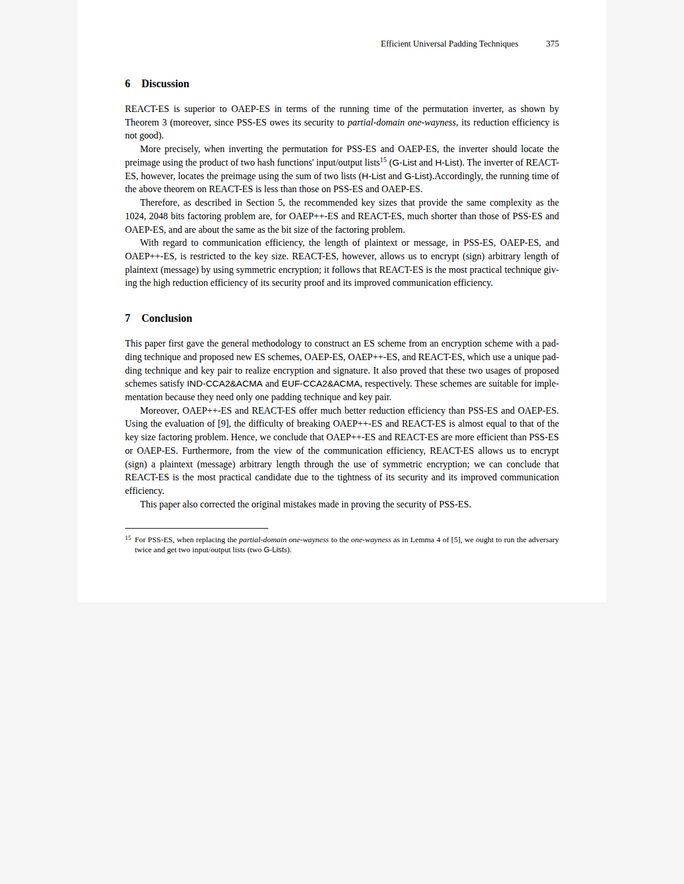Efficient Universal Padding Techniques 375
6 Discussion
REACT-ES is superior to OAEP-ES in terms of the running time of the permutation inverter, as shown by Theorem 3 (moreover, since PSS-ES owes its security to partial-domain one-wayness, its reduction efficiency is not good).
More precisely, when inverting the permutation for PSS-ES and OAEP-ES, the inverter should locate the preimage using the product of two hash functions' input/output lists15 (G-List and H-List). The inverter of REACT-ES, however, locates the preimage using the sum of two lists (H-List and G-List).Accordingly, the running time of the above theorem on REACT-ES is less than those on PSS-ES and OAEP-ES.
Therefore, as described in Section 5, the recommended key sizes that provide the same complexity as the 1024, 2048 bits factoring problem are, for OAEP++-ES and REACT-ES, much shorter than those of PSS-ES and OAEP-ES, and are about the same as the bit size of the factoring problem.
With regard to communication efficiency, the length of plaintext or message, in PSS-ES, OAEP-ES, and OAEP++-ES, is restricted to the key size. REACT-ES, however, allows us to encrypt (sign) arbitrary length of plaintext (message) by using symmetric encryption; it follows that REACT-ES is the most practical technique giving the high reduction efficiency of its security proof and its improved communication efficiency.
7 Conclusion
This paper first gave the general methodology to construct an ES scheme from an encryption scheme with a padding technique and proposed new ES schemes, OAEP-ES, OAEP++-ES, and REACT-ES, which use a unique padding technique and key pair to realize encryption and signature. It also proved that these two usages of proposed schemes satisfy IND-CCA2&ACMA and EUF-CCA2&ACMA, respectively. These schemes are suitable for implementation because they need only one padding technique and key pair.
Moreover, OAEP++-ES and REACT-ES offer much better reduction efficiency than PSS-ES and OAEP-ES. Using the evaluation of [9], the difficulty of breaking OAEP++-ES and REACT-ES is almost equal to that of the key size factoring problem. Hence, we conclude that OAEP++-ES and REACT-ES are more efficient than PSS-ES or OAEP-ES. Furthermore, from the view of the communication efficiency, REACT-ES allows us to encrypt (sign) a plaintext (message) arbitrary length through the use of symmetric encryption; we can conclude that REACT-ES is the most practical candidate due to the tightness of its security and its improved communication efficiency.
This paper also corrected the original mistakes made in proving the security of PSS-ES.
15
For PSS-ES, when replacing the partial-domain one-wayness to the one-wayness as in Lemma 4 of [5], we ought to run the adversary twice and get two input/output lists (two G-Lists).